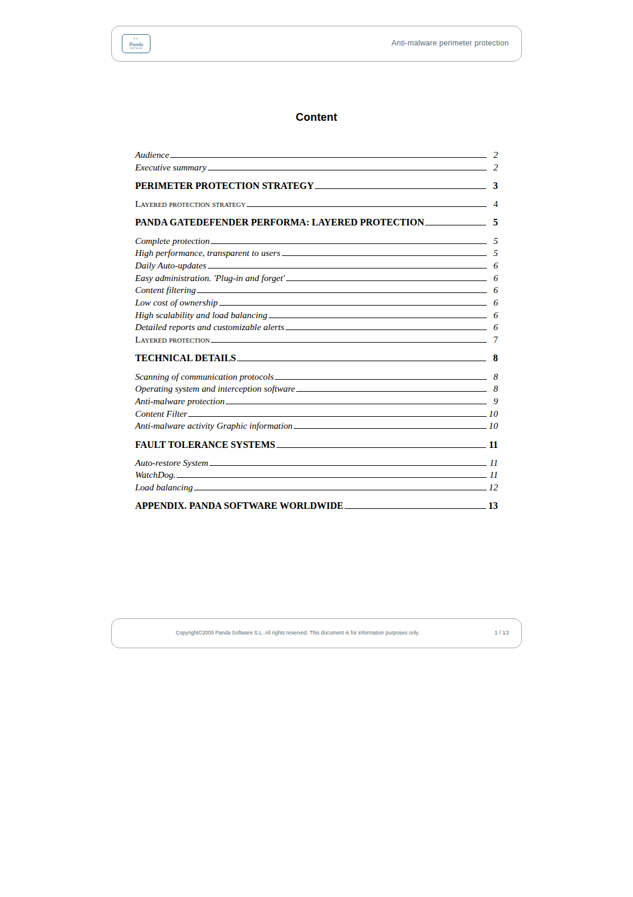••
Panda
software
Anti-malware perimeter protection
Content
Audience 2
Executive summary 2
PERIMETER PROTECTION STRATEGY 3
Layered protection strategy 4
PANDA GATEDEFENDER PERFORMA: LAYERED PROTECTION 5
Complete protection 5
High performance, transparent to users 5
Daily Auto-updates 6
Easy administration. 'Plug-in and forget' 6
Content filtering 6
Low cost of ownership 6
High scalability and load balancing 6
Detailed reports and customizable alerts 6
Layered protection 7
TECHNICAL DETAILS 8
Scanning of communication protocols 8
Operating system and interception software 8
Anti-malware protection 9
Content Filter 10
Anti-malware activity Graphic information 10
FAULT TOLERANCE SYSTEMS 11
Auto-restore System 11
WatchDog. 11
Load balancing 12
APPENDIX. PANDA SOFTWARE WORLDWIDE 13
Copyright©2005 Panda Software S.L. All rights reserved. This document is for information purposes only.
1 / 13